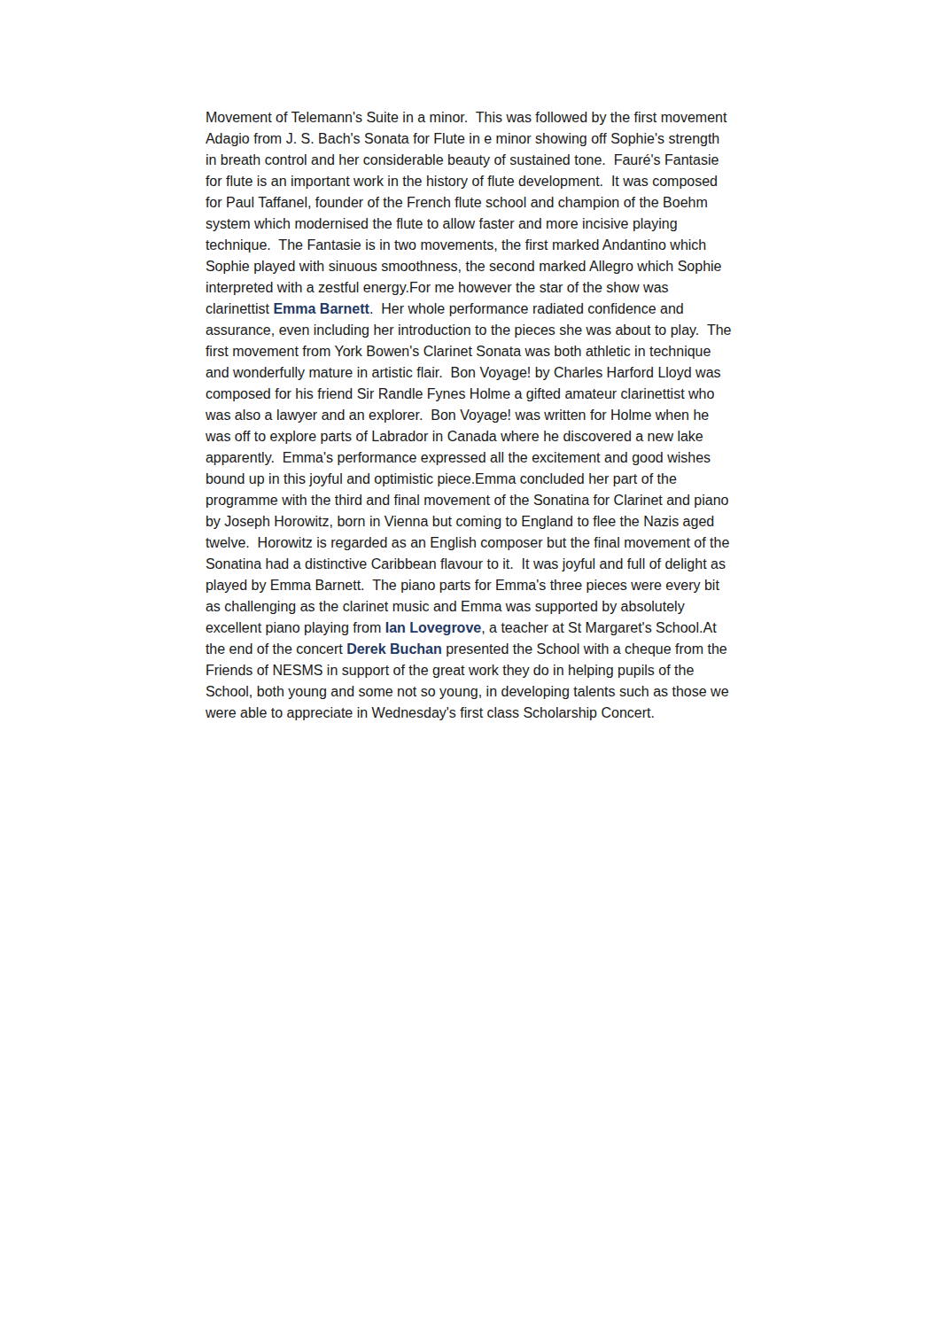Movement of Telemann's Suite in a minor. This was followed by the first movement Adagio from J. S. Bach's Sonata for Flute in e minor showing off Sophie's strength in breath control and her considerable beauty of sustained tone. Fauré's Fantasie for flute is an important work in the history of flute development. It was composed for Paul Taffanel, founder of the French flute school and champion of the Boehm system which modernised the flute to allow faster and more incisive playing technique. The Fantasie is in two movements, the first marked Andantino which Sophie played with sinuous smoothness, the second marked Allegro which Sophie interpreted with a zestful energy.For me however the star of the show was clarinettist Emma Barnett. Her whole performance radiated confidence and assurance, even including her introduction to the pieces she was about to play. The first movement from York Bowen's Clarinet Sonata was both athletic in technique and wonderfully mature in artistic flair. Bon Voyage! by Charles Harford Lloyd was composed for his friend Sir Randle Fynes Holme a gifted amateur clarinettist who was also a lawyer and an explorer. Bon Voyage! was written for Holme when he was off to explore parts of Labrador in Canada where he discovered a new lake apparently. Emma's performance expressed all the excitement and good wishes bound up in this joyful and optimistic piece.Emma concluded her part of the programme with the third and final movement of the Sonatina for Clarinet and piano by Joseph Horowitz, born in Vienna but coming to England to flee the Nazis aged twelve. Horowitz is regarded as an English composer but the final movement of the Sonatina had a distinctive Caribbean flavour to it. It was joyful and full of delight as played by Emma Barnett. The piano parts for Emma's three pieces were every bit as challenging as the clarinet music and Emma was supported by absolutely excellent piano playing from Ian Lovegrove, a teacher at St Margaret's School.At the end of the concert Derek Buchan presented the School with a cheque from the Friends of NESMS in support of the great work they do in helping pupils of the School, both young and some not so young, in developing talents such as those we were able to appreciate in Wednesday's first class Scholarship Concert.